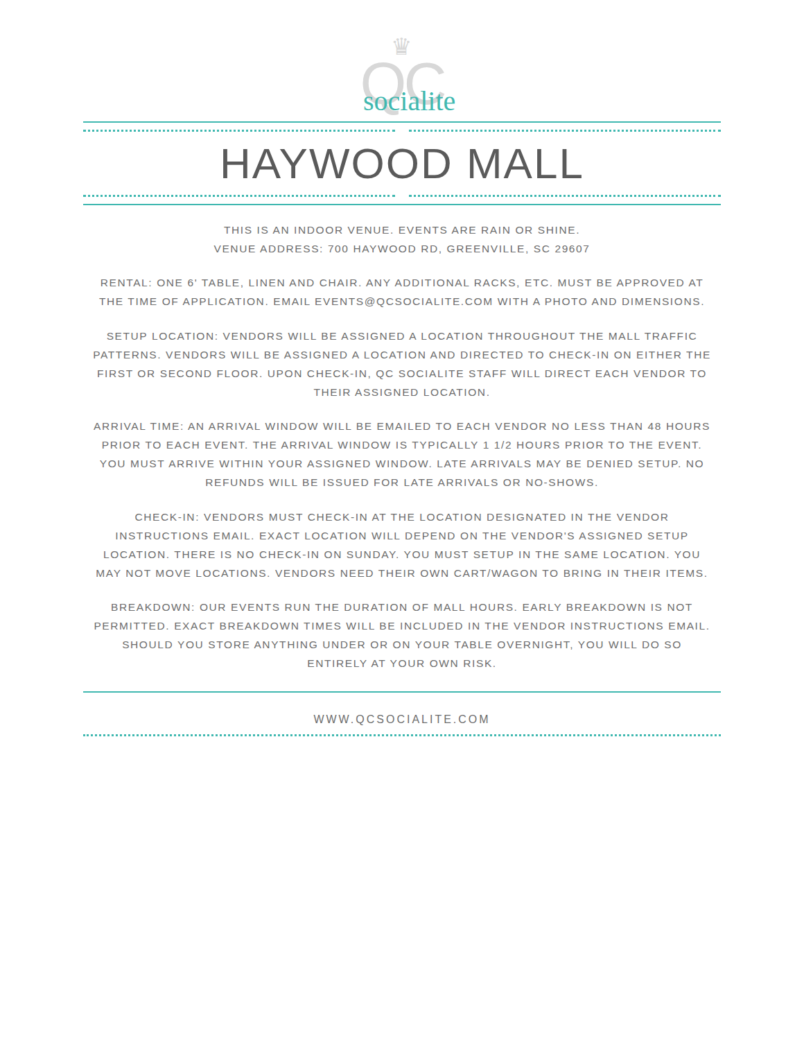♛
QC socialite
Haywood Mall
This is an indoor venue. Events are rain or shine.
Venue address: 700 Haywood Rd, Greenville, SC 29607
Rental: One 6' table, linen and chair. Any additional racks, etc. must be approved at the time of application. Email events@qcsocialite.com with a photo and dimensions.
Setup location: Vendors will be assigned a location throughout the mall traffic patterns. Vendors will be assigned a location and directed to check-in on either the first or second floor. Upon check-in, QC Socialite staff will direct each vendor to their assigned location.
Arrival time: An arrival window will be emailed to each vendor no less than 48 hours prior to each event. The arrival window is typically 1 1/2 hours prior to the event. You must arrive within your assigned window. Late arrivals may be denied setup. No refunds will be issued for late arrivals or no-shows.
Check-in: Vendors must check-in at the location designated in the vendor instructions email. Exact location will depend on the vendor's assigned setup location. There is no check-in on Sunday. You must setup in the same location. You may not move locations. Vendors need their own cart/wagon to bring in their items.
Breakdown: Our events run the duration of mall hours. Early breakdown is not permitted. Exact breakdown times will be included in the vendor instructions email. Should you store anything under or on your table overnight, you will do so entirely at your own risk.
www.qcsocialite.com